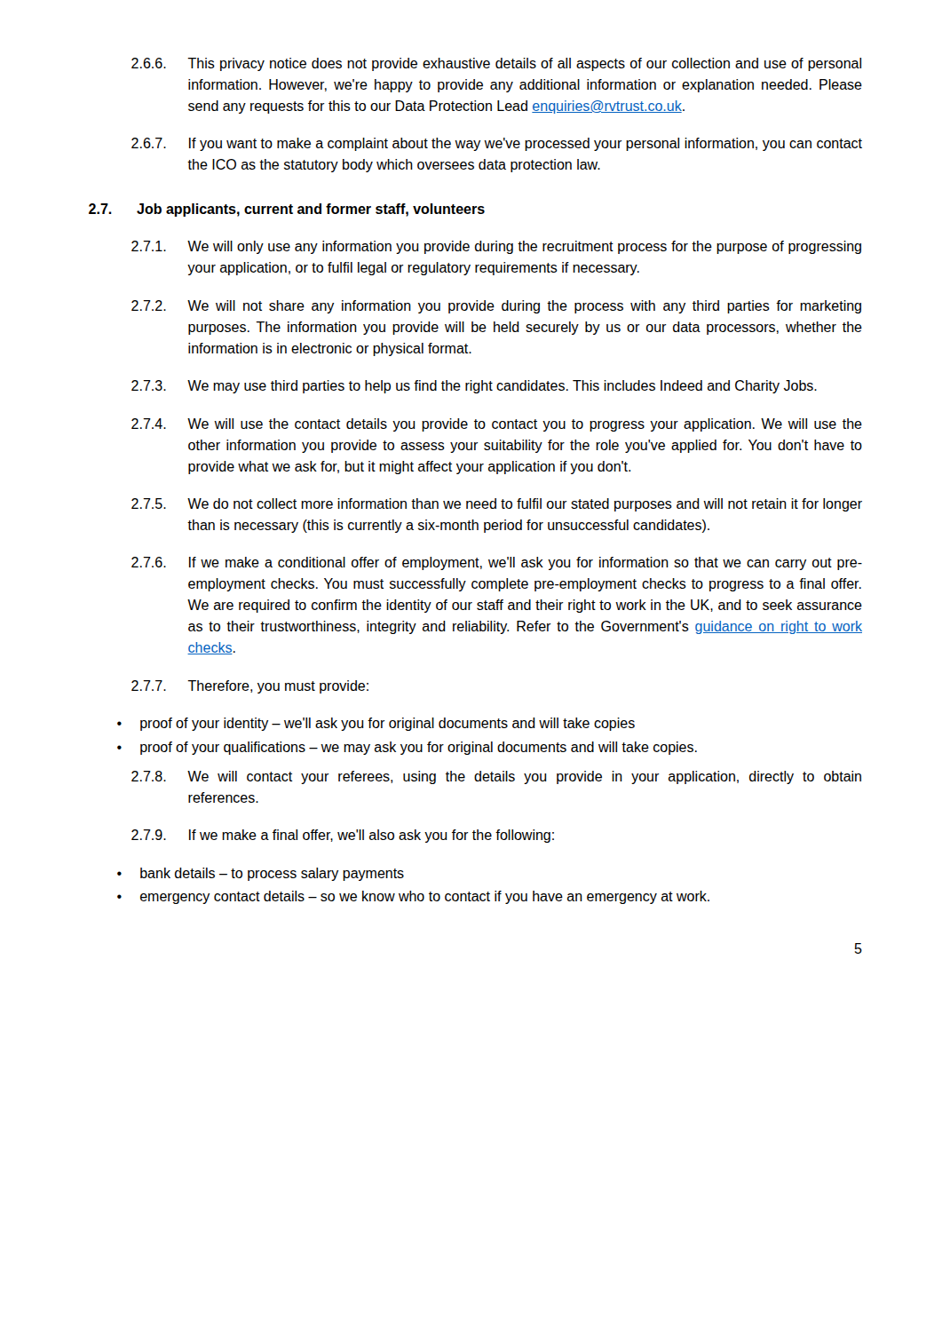2.6.6.
This privacy notice does not provide exhaustive details of all aspects of our collection and use of personal information. However, we're happy to provide any additional information or explanation needed. Please send any requests for this to our Data Protection Lead enquiries@rvtrust.co.uk.
2.6.7.
If you want to make a complaint about the way we've processed your personal information, you can contact the ICO as the statutory body which oversees data protection law.
2.7.
Job applicants, current and former staff, volunteers
2.7.1.
We will only use any information you provide during the recruitment process for the purpose of progressing your application, or to fulfil legal or regulatory requirements if necessary.
2.7.2.
We will not share any information you provide during the process with any third parties for marketing purposes. The information you provide will be held securely by us or our data processors, whether the information is in electronic or physical format.
2.7.3.
We may use third parties to help us find the right candidates. This includes Indeed and Charity Jobs.
2.7.4.
We will use the contact details you provide to contact you to progress your application. We will use the other information you provide to assess your suitability for the role you've applied for. You don't have to provide what we ask for, but it might affect your application if you don't.
2.7.5.
We do not collect more information than we need to fulfil our stated purposes and will not retain it for longer than is necessary (this is currently a six-month period for unsuccessful candidates).
2.7.6.
If we make a conditional offer of employment, we'll ask you for information so that we can carry out pre-employment checks. You must successfully complete pre-employment checks to progress to a final offer. We are required to confirm the identity of our staff and their right to work in the UK, and to seek assurance as to their trustworthiness, integrity and reliability. Refer to the Government's guidance on right to work checks.
2.7.7.
Therefore, you must provide:
proof of your identity – we'll ask you for original documents and will take copies
proof of your qualifications – we may ask you for original documents and will take copies.
2.7.8.
We will contact your referees, using the details you provide in your application, directly to obtain references.
2.7.9.
If we make a final offer, we'll also ask you for the following:
bank details – to process salary payments
emergency contact details – so we know who to contact if you have an emergency at work.
5